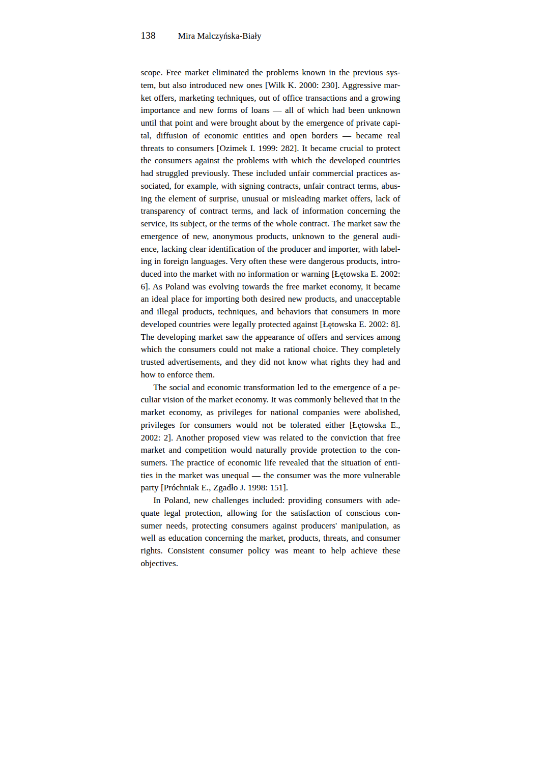138 Mira Malczyńska-Biały
scope. Free market eliminated the problems known in the previous system, but also introduced new ones [Wilk K. 2000: 230]. Aggressive market offers, marketing techniques, out of office transactions and a growing importance and new forms of loans — all of which had been unknown until that point and were brought about by the emergence of private capital, diffusion of economic entities and open borders — became real threats to consumers [Ozimek I. 1999: 282]. It became crucial to protect the consumers against the problems with which the developed countries had struggled previously. These included unfair commercial practices associated, for example, with signing contracts, unfair contract terms, abusing the element of surprise, unusual or misleading market offers, lack of transparency of contract terms, and lack of information concerning the service, its subject, or the terms of the whole contract. The market saw the emergence of new, anonymous products, unknown to the general audience, lacking clear identification of the producer and importer, with labeling in foreign languages. Very often these were dangerous products, introduced into the market with no information or warning [Łętowska E. 2002: 6]. As Poland was evolving towards the free market economy, it became an ideal place for importing both desired new products, and unacceptable and illegal products, techniques, and behaviors that consumers in more developed countries were legally protected against [Łętowska E. 2002: 8]. The developing market saw the appearance of offers and services among which the consumers could not make a rational choice. They completely trusted advertisements, and they did not know what rights they had and how to enforce them.
The social and economic transformation led to the emergence of a peculiar vision of the market economy. It was commonly believed that in the market economy, as privileges for national companies were abolished, privileges for consumers would not be tolerated either [Łętowska E., 2002: 2]. Another proposed view was related to the conviction that free market and competition would naturally provide protection to the consumers. The practice of economic life revealed that the situation of entities in the market was unequal — the consumer was the more vulnerable party [Próchniak E., Zgadło J. 1998: 151].
In Poland, new challenges included: providing consumers with adequate legal protection, allowing for the satisfaction of conscious consumer needs, protecting consumers against producers' manipulation, as well as education concerning the market, products, threats, and consumer rights. Consistent consumer policy was meant to help achieve these objectives.